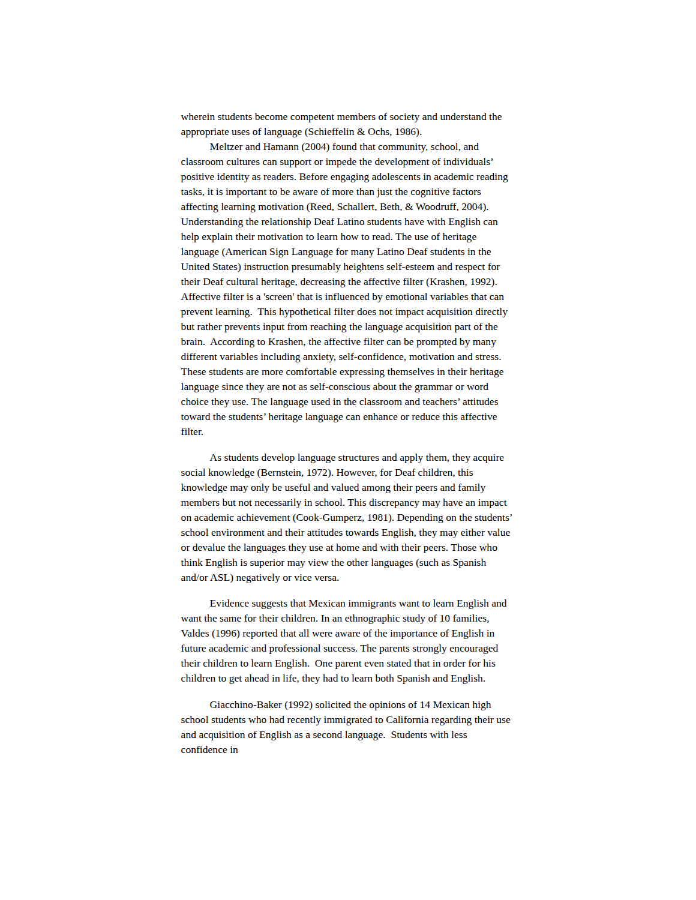wherein students become competent members of society and understand the appropriate uses of language (Schieffelin & Ochs, 1986).
Meltzer and Hamann (2004) found that community, school, and classroom cultures can support or impede the development of individuals’ positive identity as readers. Before engaging adolescents in academic reading tasks, it is important to be aware of more than just the cognitive factors affecting learning motivation (Reed, Schallert, Beth, & Woodruff, 2004). Understanding the relationship Deaf Latino students have with English can help explain their motivation to learn how to read. The use of heritage language (American Sign Language for many Latino Deaf students in the United States) instruction presumably heightens self-esteem and respect for their Deaf cultural heritage, decreasing the affective filter (Krashen, 1992). Affective filter is a 'screen' that is influenced by emotional variables that can prevent learning. This hypothetical filter does not impact acquisition directly but rather prevents input from reaching the language acquisition part of the brain. According to Krashen, the affective filter can be prompted by many different variables including anxiety, self-confidence, motivation and stress. These students are more comfortable expressing themselves in their heritage language since they are not as self-conscious about the grammar or word choice they use. The language used in the classroom and teachers’ attitudes toward the students’ heritage language can enhance or reduce this affective filter.
As students develop language structures and apply them, they acquire social knowledge (Bernstein, 1972). However, for Deaf children, this knowledge may only be useful and valued among their peers and family members but not necessarily in school. This discrepancy may have an impact on academic achievement (Cook-Gumperz, 1981). Depending on the students’ school environment and their attitudes towards English, they may either value or devalue the languages they use at home and with their peers. Those who think English is superior may view the other languages (such as Spanish and/or ASL) negatively or vice versa.
Evidence suggests that Mexican immigrants want to learn English and want the same for their children. In an ethnographic study of 10 families, Valdes (1996) reported that all were aware of the importance of English in future academic and professional success. The parents strongly encouraged their children to learn English. One parent even stated that in order for his children to get ahead in life, they had to learn both Spanish and English.
Giacchino-Baker (1992) solicited the opinions of 14 Mexican high school students who had recently immigrated to California regarding their use and acquisition of English as a second language. Students with less confidence in